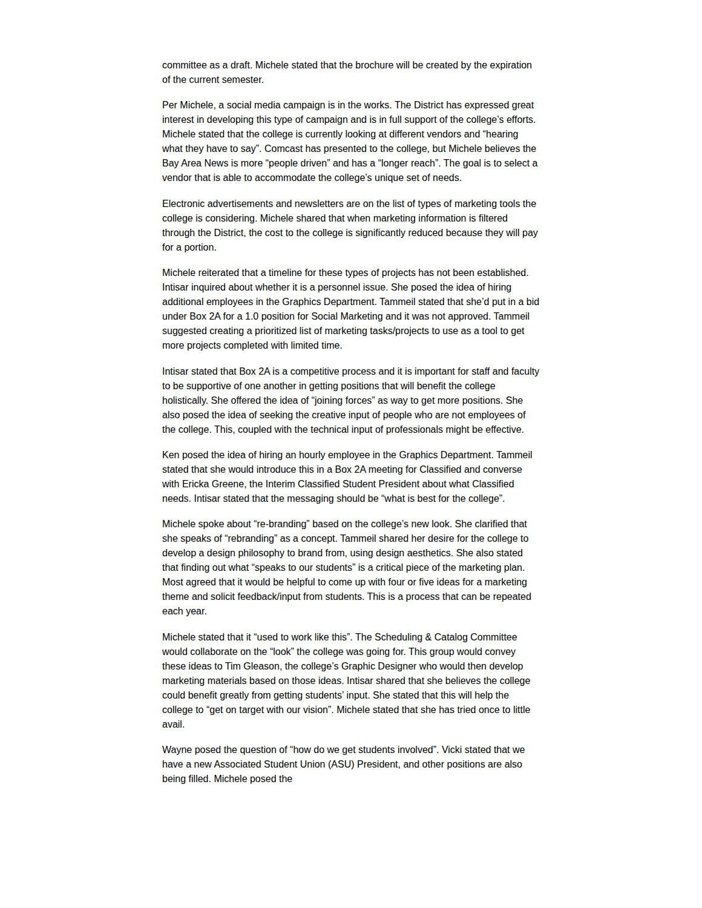committee as a draft. Michele stated that the brochure will be created by the expiration of the current semester.
Per Michele, a social media campaign is in the works. The District has expressed great interest in developing this type of campaign and is in full support of the college’s efforts. Michele stated that the college is currently looking at different vendors and “hearing what they have to say”. Comcast has presented to the college, but Michele believes the Bay Area News is more “people driven” and has a “longer reach”. The goal is to select a vendor that is able to accommodate the college’s unique set of needs.
Electronic advertisements and newsletters are on the list of types of marketing tools the college is considering. Michele shared that when marketing information is filtered through the District, the cost to the college is significantly reduced because they will pay for a portion.
Michele reiterated that a timeline for these types of projects has not been established. Intisar inquired about whether it is a personnel issue. She posed the idea of hiring additional employees in the Graphics Department. Tammeil stated that she’d put in a bid under Box 2A for a 1.0 position for Social Marketing and it was not approved. Tammeil suggested creating a prioritized list of marketing tasks/projects to use as a tool to get more projects completed with limited time.
Intisar stated that Box 2A is a competitive process and it is important for staff and faculty to be supportive of one another in getting positions that will benefit the college holistically. She offered the idea of “joining forces” as way to get more positions. She also posed the idea of seeking the creative input of people who are not employees of the college. This, coupled with the technical input of professionals might be effective.
Ken posed the idea of hiring an hourly employee in the Graphics Department. Tammeil stated that she would introduce this in a Box 2A meeting for Classified and converse with Ericka Greene, the Interim Classified Student President about what Classified needs. Intisar stated that the messaging should be “what is best for the college”.
Michele spoke about “re-branding” based on the college’s new look. She clarified that she speaks of “rebranding” as a concept. Tammeil shared her desire for the college to develop a design philosophy to brand from, using design aesthetics. She also stated that finding out what “speaks to our students” is a critical piece of the marketing plan. Most agreed that it would be helpful to come up with four or five ideas for a marketing theme and solicit feedback/input from students. This is a process that can be repeated each year.
Michele stated that it “used to work like this”. The Scheduling & Catalog Committee would collaborate on the “look” the college was going for. This group would convey these ideas to Tim Gleason, the college’s Graphic Designer who would then develop marketing materials based on those ideas. Intisar shared that she believes the college could benefit greatly from getting students’ input. She stated that this will help the college to “get on target with our vision”. Michele stated that she has tried once to little avail.
Wayne posed the question of “how do we get students involved”. Vicki stated that we have a new Associated Student Union (ASU) President, and other positions are also being filled. Michele posed the